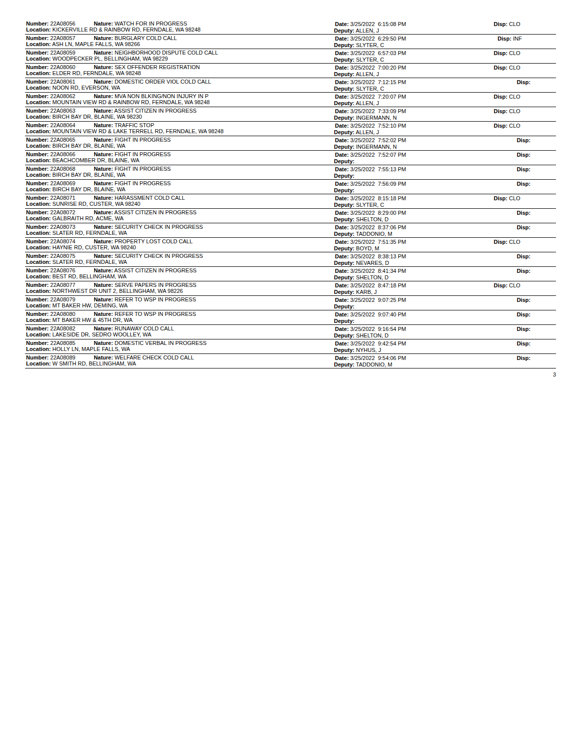| Number: 22A08056 Nature: WATCH FOR IN PROGRESS Location: KICKERVILLE RD & RAINBOW RD, FERNDALE, WA 98248 | / Date: 3/25/2022 6:15:08 PM / Disp: CLO / Deputy: ALLEN, J |
| Number: 22A08057 Nature: BURGLARY COLD CALL Location: ASH LN, MAPLE FALLS, WA 98266 | / Date: 3/25/2022 6:29:50 PM / Disp: INF / Deputy: SLYTER, C |
| Number: 22A08059 Nature: NEIGHBORHOOD DISPUTE COLD CALL Location: WOODPECKER PL, BELLINGHAM, WA 98229 | / Date: 3/25/2022 6:57:03 PM / Disp: CLO / Deputy: SLYTER, C |
| Number: 22A08060 Nature: SEX OFFENDER REGISTRATION Location: ELDER RD, FERNDALE, WA 98248 | / Date: 3/25/2022 7:00:20 PM / Disp: CLO / Deputy: ALLEN, J |
| Number: 22A08061 Nature: DOMESTIC ORDER VIOL COLD CALL Location: NOON RD, EVERSON, WA | / Date: 3/25/2022 7:12:15 PM / Disp: / Deputy: SLYTER, C |
| Number: 22A08062 Nature: MVA NON BLKING/NON INJURY IN P Location: MOUNTAIN VIEW RD & RAINBOW RD, FERNDALE, WA 98248 | / Date: 3/25/2022 7:20:07 PM / Disp: CLO / Deputy: ALLEN, J |
| Number: 22A08063 Nature: ASSIST CITIZEN IN PROGRESS Location: BIRCH BAY DR, BLAINE, WA 98230 | / Date: 3/25/2022 7:33:09 PM / Disp: CLO / Deputy: INGERMANN, N |
| Number: 22A08064 Nature: TRAFFIC STOP Location: MOUNTAIN VIEW RD & LAKE TERRELL RD, FERNDALE, WA 98248 | / Date: 3/25/2022 7:52:10 PM / Disp: CLO / Deputy: ALLEN, J |
| Number: 22A08065 Nature: FIGHT IN PROGRESS Location: BIRCH BAY DR, BLAINE, WA | / Date: 3/25/2022 7:52:02 PM / Disp: / Deputy: INGERMANN, N |
| Number: 22A08066 Nature: FIGHT IN PROGRESS Location: BEACHCOMBER DR, BLAINE, WA | / Date: 3/25/2022 7:52:07 PM / Disp: / Deputy: |
| Number: 22A08068 Nature: FIGHT IN PROGRESS Location: BIRCH BAY DR, BLAINE, WA | / Date: 3/25/2022 7:55:13 PM / Disp: / Deputy: |
| Number: 22A08069 Nature: FIGHT IN PROGRESS Location: BIRCH BAY DR, BLAINE, WA | / Date: 3/25/2022 7:56:09 PM / Disp: / Deputy: |
| Number: 22A08071 Nature: HARASSMENT COLD CALL Location: SUNRISE RD, CUSTER, WA 98240 | / Date: 3/25/2022 8:15:18 PM / Disp: CLO / Deputy: SLYTER, C |
| Number: 22A08072 Nature: ASSIST CITIZEN IN PROGRESS Location: GALBRAITH RD, ACME, WA | / Date: 3/25/2022 8:29:00 PM / Disp: / Deputy: SHELTON, D |
| Number: 22A08073 Nature: SECURITY CHECK IN PROGRESS Location: SLATER RD, FERNDALE, WA | / Date: 3/25/2022 8:37:06 PM / Disp: / Deputy: TADDONIO, M |
| Number: 22A08074 Nature: PROPERTY LOST COLD CALL Location: HAYNIE RD, CUSTER, WA 98240 | / Date: 3/25/2022 7:51:35 PM / Disp: CLO / Deputy: BOYD, M |
| Number: 22A08075 Nature: SECURITY CHECK IN PROGRESS Location: SLATER RD, FERNDALE, WA | / Date: 3/25/2022 8:38:13 PM / Disp: / Deputy: NEVARES, D |
| Number: 22A08076 Nature: ASSIST CITIZEN IN PROGRESS Location: BEST RD, BELLINGHAM, WA | / Date: 3/25/2022 8:41:34 PM / Disp: / Deputy: SHELTON, D |
| Number: 22A08077 Nature: SERVE PAPERS IN PROGRESS Location: NORTHWEST DR UNIT 2, BELLINGHAM, WA 98226 | / Date: 3/25/2022 8:47:18 PM / Disp: CLO / Deputy: KARB, J |
| Number: 22A08079 Nature: REFER TO WSP IN PROGRESS Location: MT BAKER HW, DEMING, WA | / Date: 3/25/2022 9:07:25 PM / Disp: / Deputy: |
| Number: 22A08080 Nature: REFER TO WSP IN PROGRESS Location: MT BAKER HW & 45TH DR, WA | / Date: 3/25/2022 9:07:40 PM / Disp: / Deputy: |
| Number: 22A08082 Nature: RUNAWAY COLD CALL Location: LAKESIDE DR, SEDRO WOOLLEY, WA | / Date: 3/25/2022 9:16:54 PM / Disp: / Deputy: SHELTON, D |
| Number: 22A08085 Nature: DOMESTIC VERBAL IN PROGRESS Location: HOLLY LN, MAPLE FALLS, WA | / Date: 3/25/2022 9:42:54 PM / Disp: / Deputy: NYHUS, J |
| Number: 22A08089 Nature: WELFARE CHECK COLD CALL Location: W SMITH RD, BELLINGHAM, WA | / Date: 3/25/2022 9:54:06 PM / Disp: / Deputy: TADDONIO, M |
3